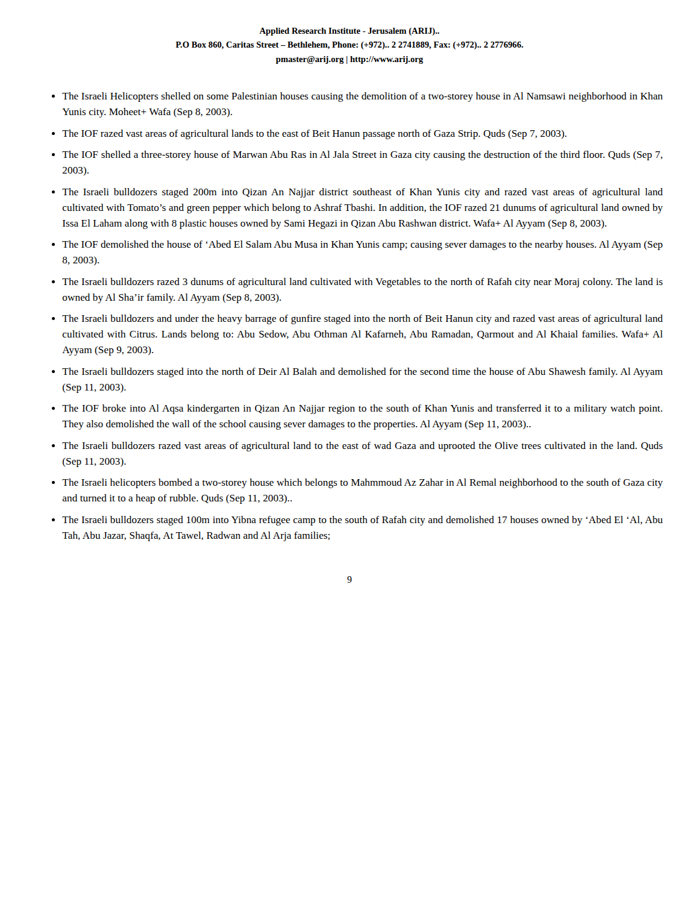Applied Research Institute - Jerusalem (ARIJ)..
P.O Box 860, Caritas Street – Bethlehem, Phone: (+972).. 2 2741889, Fax: (+972).. 2 2776966.
pmaster@arij.org | http://www.arij.org
The Israeli Helicopters shelled on some Palestinian houses causing the demolition of a two-storey house in Al Namsawi neighborhood in Khan Yunis city. Moheet+ Wafa (Sep 8, 2003).
The IOF razed vast areas of agricultural lands to the east of Beit Hanun passage north of Gaza Strip. Quds (Sep 7, 2003).
The IOF shelled a three-storey house of Marwan Abu Ras in Al Jala Street in Gaza city causing the destruction of the third floor. Quds (Sep 7, 2003).
The Israeli bulldozers staged 200m into Qizan An Najjar district southeast of Khan Yunis city and razed vast areas of agricultural land cultivated with Tomato’s and green pepper which belong to Ashraf Tbashi. In addition, the IOF razed 21 dunums of agricultural land owned by Issa El Laham along with 8 plastic houses owned by Sami Hegazi in Qizan Abu Rashwan district. Wafa+ Al Ayyam (Sep 8, 2003).
The IOF demolished the house of ‘Abed El Salam Abu Musa in Khan Yunis camp; causing sever damages to the nearby houses. Al Ayyam (Sep 8, 2003).
The Israeli bulldozers razed 3 dunums of agricultural land cultivated with Vegetables to the north of Rafah city near Moraj colony. The land is owned by Al Sha’ir family. Al Ayyam (Sep 8, 2003).
The Israeli bulldozers and under the heavy barrage of gunfire staged into the north of Beit Hanun city and razed vast areas of agricultural land cultivated with Citrus. Lands belong to: Abu Sedow, Abu Othman Al Kafarneh, Abu Ramadan, Qarmout and Al Khaial families. Wafa+ Al Ayyam (Sep 9, 2003).
The Israeli bulldozers staged into the north of Deir Al Balah and demolished for the second time the house of Abu Shawesh family. Al Ayyam (Sep 11, 2003).
The IOF broke into Al Aqsa kindergarten in Qizan An Najjar region to the south of Khan Yunis and transferred it to a military watch point. They also demolished the wall of the school causing sever damages to the properties. Al Ayyam (Sep 11, 2003)..
The Israeli bulldozers razed vast areas of agricultural land to the east of wad Gaza and uprooted the Olive trees cultivated in the land. Quds (Sep 11, 2003).
The Israeli helicopters bombed a two-storey house which belongs to Mahmmoud Az Zahar in Al Remal neighborhood to the south of Gaza city and turned it to a heap of rubble. Quds (Sep 11, 2003)..
The Israeli bulldozers staged 100m into Yibna refugee camp to the south of Rafah city and demolished 17 houses owned by ‘Abed El ‘Al, Abu Tah, Abu Jazar, Shaqfa, At Tawel, Radwan and Al Arja families;
9